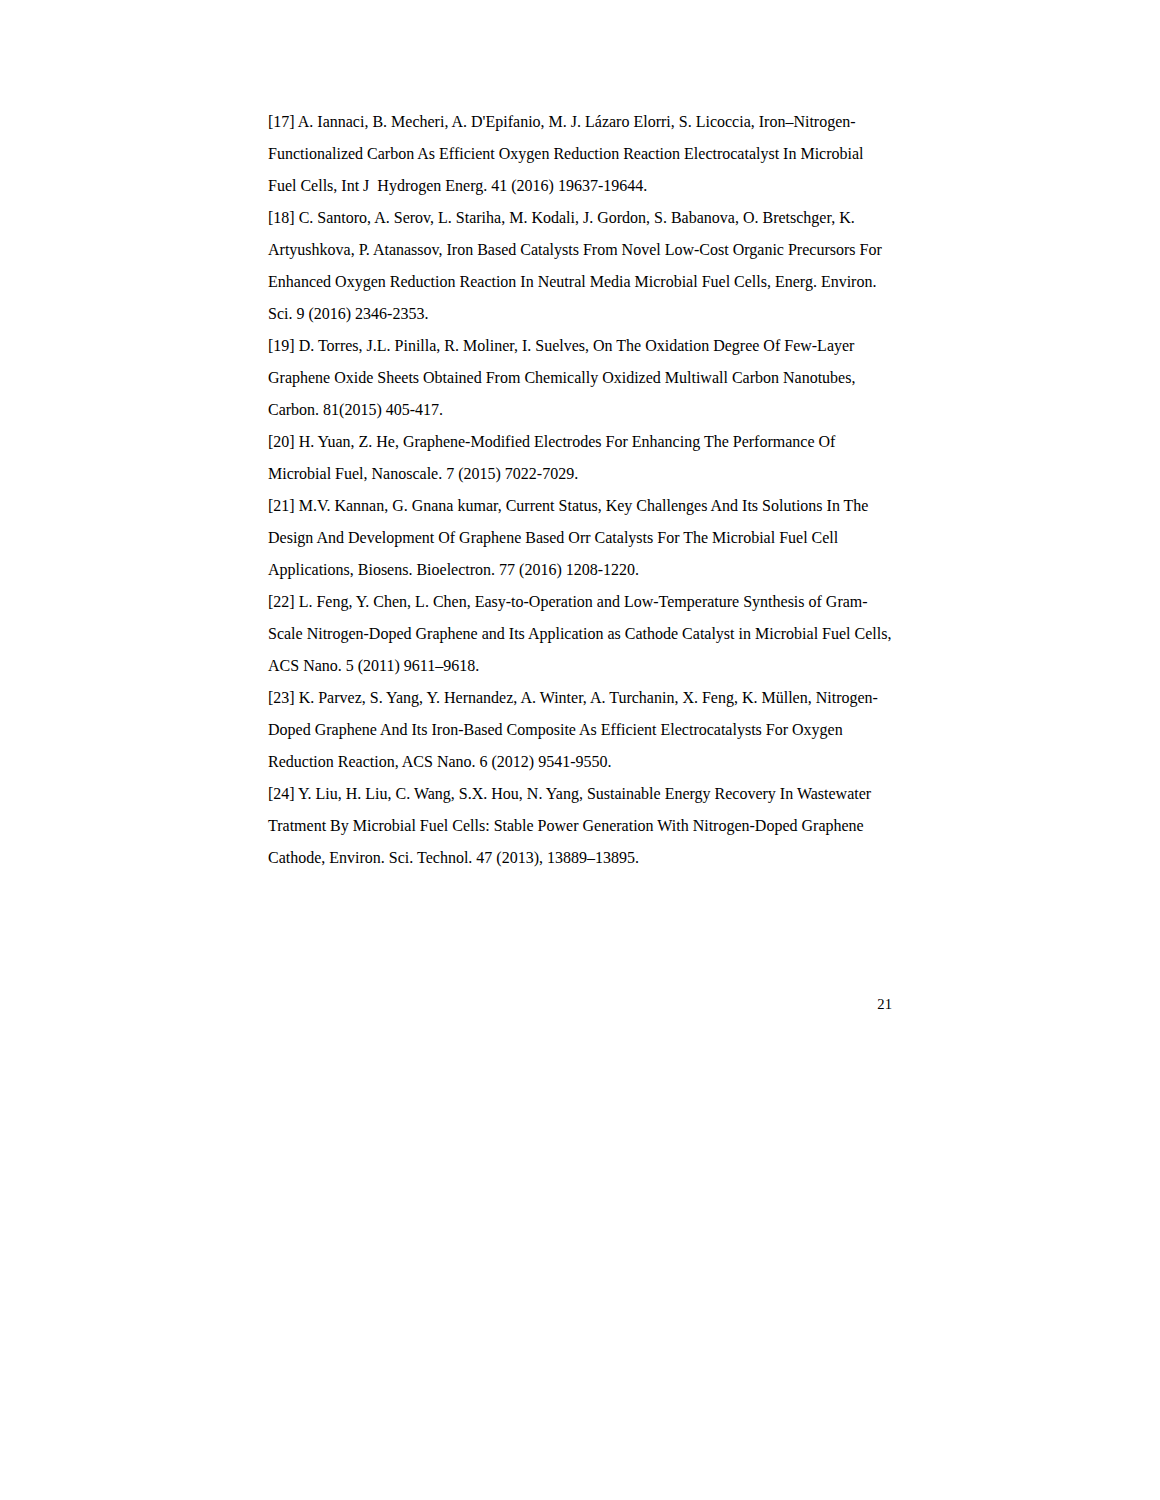[17] A. Iannaci, B. Mecheri, A. D'Epifanio, M. J. Lázaro Elorri, S. Licoccia, Iron–Nitrogen-Functionalized Carbon As Efficient Oxygen Reduction Reaction Electrocatalyst In Microbial Fuel Cells, Int J Hydrogen Energ. 41 (2016) 19637-19644.
[18] C. Santoro, A. Serov, L. Stariha, M. Kodali, J. Gordon, S. Babanova, O. Bretschger, K. Artyushkova, P. Atanassov, Iron Based Catalysts From Novel Low-Cost Organic Precursors For Enhanced Oxygen Reduction Reaction In Neutral Media Microbial Fuel Cells, Energ. Environ. Sci. 9 (2016) 2346-2353.
[19] D. Torres, J.L. Pinilla, R. Moliner, I. Suelves, On The Oxidation Degree Of Few-Layer Graphene Oxide Sheets Obtained From Chemically Oxidized Multiwall Carbon Nanotubes, Carbon. 81(2015) 405-417.
[20] H. Yuan, Z. He, Graphene-Modified Electrodes For Enhancing The Performance Of Microbial Fuel, Nanoscale. 7 (2015) 7022-7029.
[21] M.V. Kannan, G. Gnana kumar, Current Status, Key Challenges And Its Solutions In The Design And Development Of Graphene Based Orr Catalysts For The Microbial Fuel Cell Applications, Biosens. Bioelectron. 77 (2016) 1208-1220.
[22] L. Feng, Y. Chen, L. Chen, Easy-to-Operation and Low-Temperature Synthesis of Gram-Scale Nitrogen-Doped Graphene and Its Application as Cathode Catalyst in Microbial Fuel Cells, ACS Nano. 5 (2011) 9611–9618.
[23] K. Parvez, S. Yang, Y. Hernandez, A. Winter, A. Turchanin, X. Feng, K. Müllen, Nitrogen-Doped Graphene And Its Iron-Based Composite As Efficient Electrocatalysts For Oxygen Reduction Reaction, ACS Nano. 6 (2012) 9541-9550.
[24] Y. Liu, H. Liu, C. Wang, S.X. Hou, N. Yang, Sustainable Energy Recovery In Wastewater Tratment By Microbial Fuel Cells: Stable Power Generation With Nitrogen-Doped Graphene Cathode, Environ. Sci. Technol. 47 (2013), 13889–13895.
21